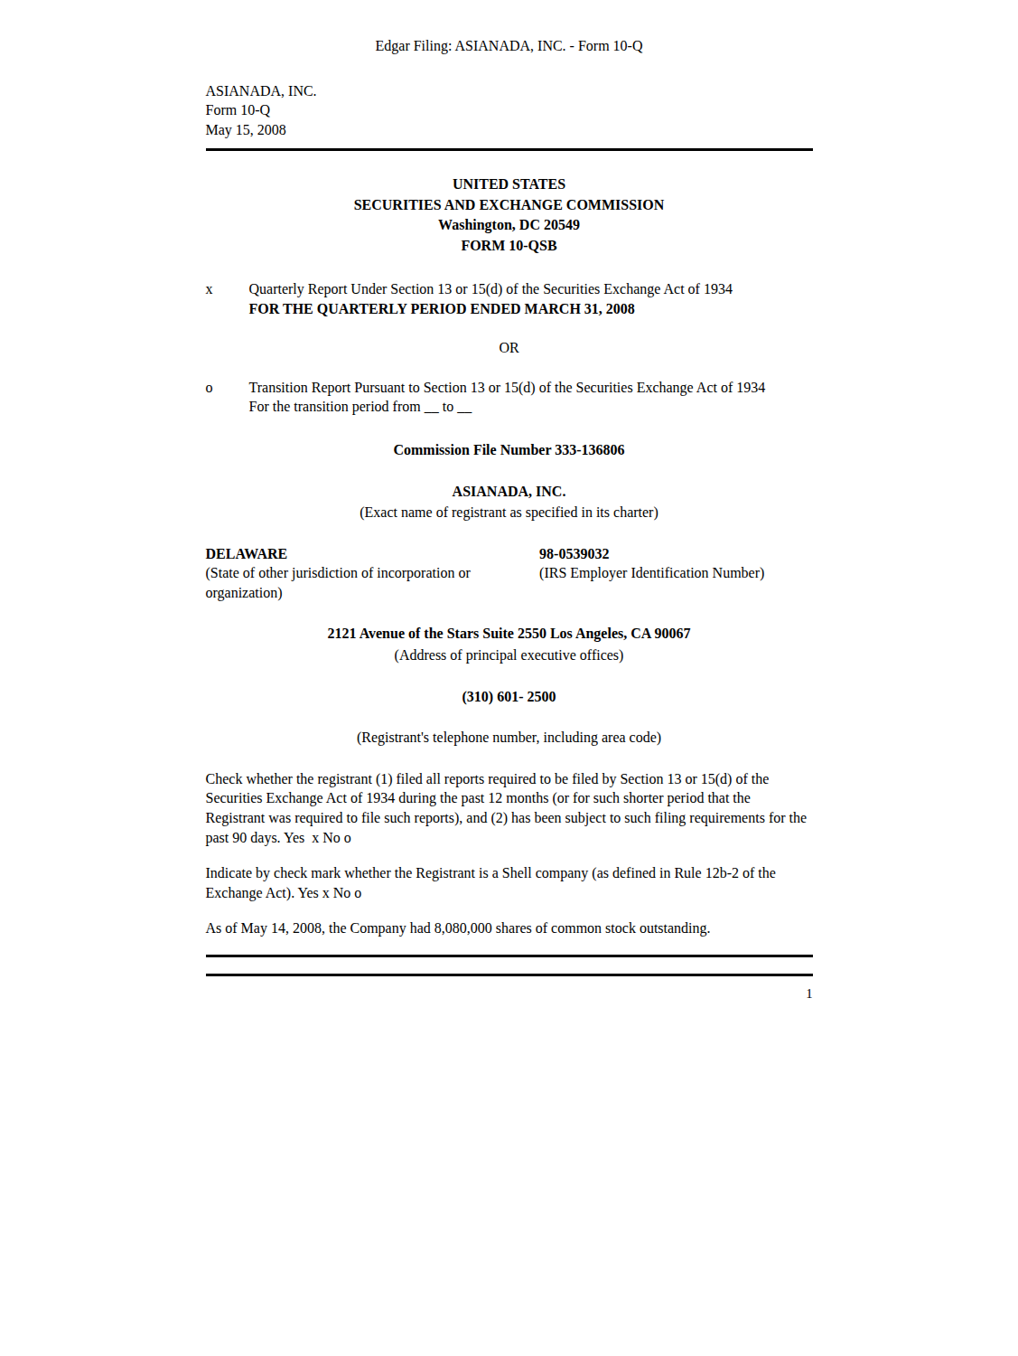Edgar Filing: ASIANADA, INC. - Form 10-Q
ASIANADA, INC.
Form 10-Q
May 15, 2008
UNITED STATES
SECURITIES AND EXCHANGE COMMISSION
Washington, DC 20549
FORM 10-QSB
| x | Quarterly Report Under Section 13 or 15(d) of the Securities Exchange Act of 1934 FOR THE QUARTERLY PERIOD ENDED MARCH 31, 2008 |
OR
| o | Transition Report Pursuant to Section 13 or 15(d) of the Securities Exchange Act of 1934 For the transition period from __ to __ |
Commission File Number 333-136806
ASIANADA, INC.
(Exact name of registrant as specified in its charter)
| DELAWARE (State of other jurisdiction of incorporation or organization) | 98-0539032 (IRS Employer Identification Number) |
2121 Avenue of the Stars Suite 2550 Los Angeles, CA 90067
(Address of principal executive offices)
(310) 601- 2500
(Registrant's telephone number, including area code)
Check whether the registrant (1) filed all reports required to be filed by Section 13 or 15(d) of the Securities Exchange Act of 1934 during the past 12 months (or for such shorter period that the Registrant was required to file such reports), and (2) has been subject to such filing requirements for the past 90 days. Yes x No o
Indicate by check mark whether the Registrant is a Shell company (as defined in Rule 12b-2 of the Exchange Act). Yes x No o
As of May 14, 2008, the Company had 8,080,000 shares of common stock outstanding.
1